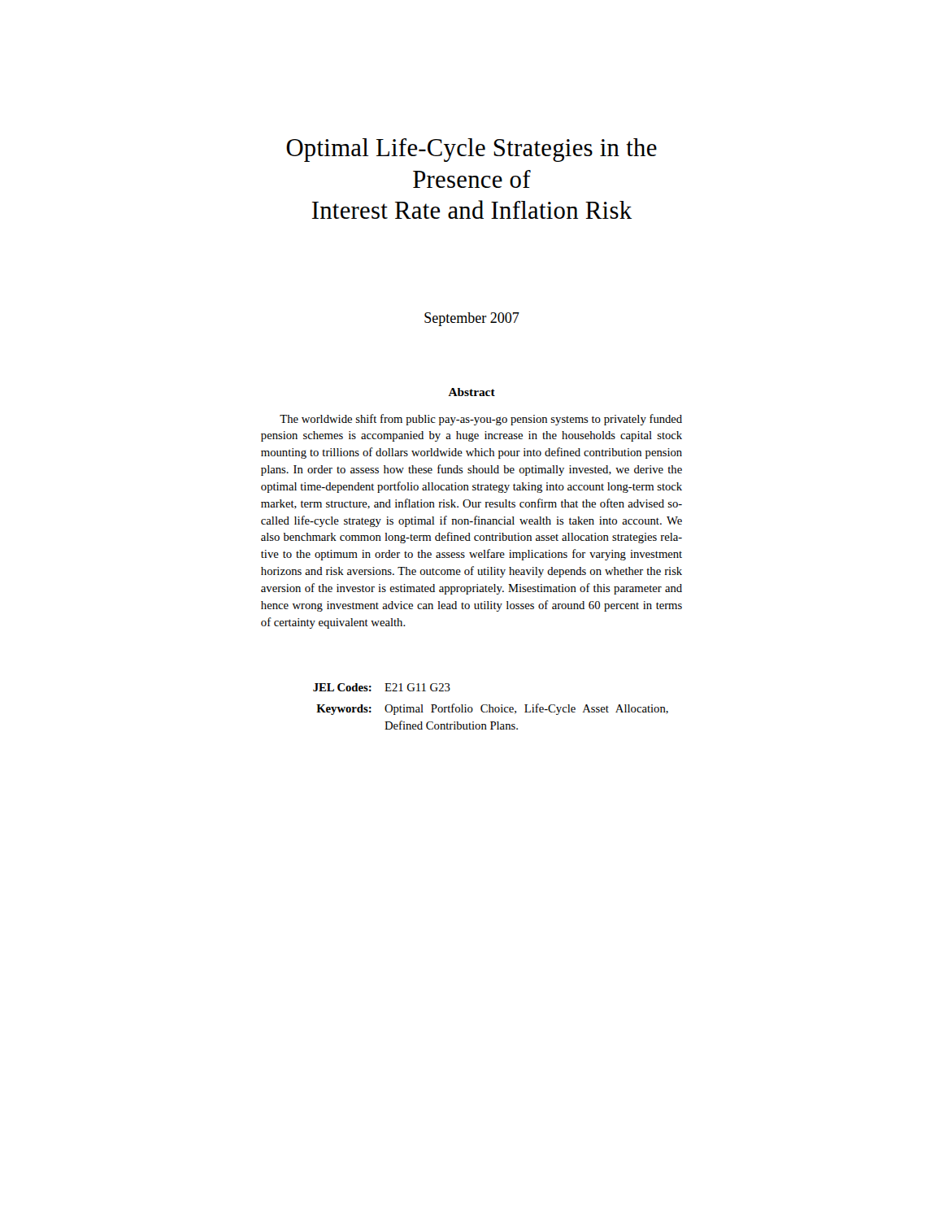Optimal Life-Cycle Strategies in the Presence of
Interest Rate and Inflation Risk
September 2007
Abstract
The worldwide shift from public pay-as-you-go pension systems to privately funded pension schemes is accompanied by a huge increase in the households capital stock mounting to trillions of dollars worldwide which pour into defined contribution pension plans. In order to assess how these funds should be optimally invested, we derive the optimal time-dependent portfolio allocation strategy taking into account long-term stock market, term structure, and inflation risk. Our results confirm that the often advised so-called life-cycle strategy is optimal if non-financial wealth is taken into account. We also benchmark common long-term defined contribution asset allocation strategies relative to the optimum in order to the assess welfare implications for varying investment horizons and risk aversions. The outcome of utility heavily depends on whether the risk aversion of the investor is estimated appropriately. Misestimation of this parameter and hence wrong investment advice can lead to utility losses of around 60 percent in terms of certainty equivalent wealth.
| JEL Codes: | E21 G11 G23 |
| Keywords: | Optimal Portfolio Choice, Life-Cycle Asset Allocation, Defined Contribution Plans. |